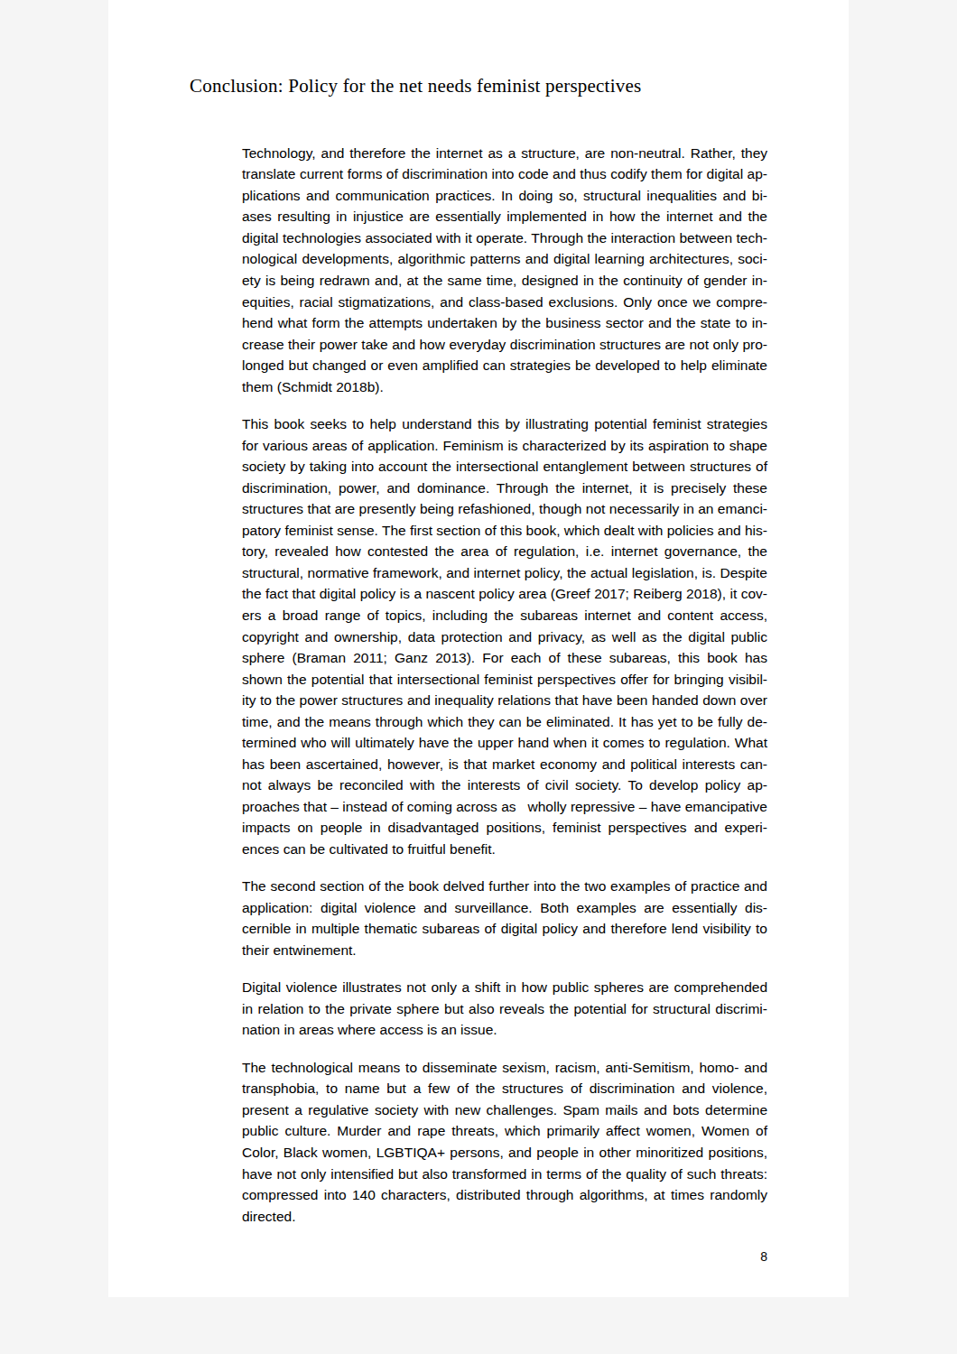Conclusion: Policy for the net needs feminist perspectives
Technology, and therefore the internet as a structure, are non-neutral. Rather, they translate current forms of discrimination into code and thus codify them for digital applications and communication practices. In doing so, structural inequalities and biases resulting in injustice are essentially implemented in how the internet and the digital technologies associated with it operate. Through the interaction between technological developments, algorithmic patterns and digital learning architectures, society is being redrawn and, at the same time, designed in the continuity of gender inequities, racial stigmatizations, and class-based exclusions. Only once we comprehend what form the attempts undertaken by the business sector and the state to increase their power take and how everyday discrimination structures are not only prolonged but changed or even amplified can strategies be developed to help eliminate them (Schmidt 2018b).
This book seeks to help understand this by illustrating potential feminist strategies for various areas of application. Feminism is characterized by its aspiration to shape society by taking into account the intersectional entanglement between structures of discrimination, power, and dominance. Through the internet, it is precisely these structures that are presently being refashioned, though not necessarily in an emancipatory feminist sense. The first section of this book, which dealt with policies and history, revealed how contested the area of regulation, i.e. internet governance, the structural, normative framework, and internet policy, the actual legislation, is. Despite the fact that digital policy is a nascent policy area (Greef 2017; Reiberg 2018), it covers a broad range of topics, including the subareas internet and content access, copyright and ownership, data protection and privacy, as well as the digital public sphere (Braman 2011; Ganz 2013). For each of these subareas, this book has shown the potential that intersectional feminist perspectives offer for bringing visibility to the power structures and inequality relations that have been handed down over time, and the means through which they can be eliminated. It has yet to be fully determined who will ultimately have the upper hand when it comes to regulation. What has been ascertained, however, is that market economy and political interests cannot always be reconciled with the interests of civil society. To develop policy approaches that – instead of coming across as wholly repressive – have emancipative impacts on people in disadvantaged positions, feminist perspectives and experiences can be cultivated to fruitful benefit.
The second section of the book delved further into the two examples of practice and application: digital violence and surveillance. Both examples are essentially discernible in multiple thematic subareas of digital policy and therefore lend visibility to their entwinement.
Digital violence illustrates not only a shift in how public spheres are comprehended in relation to the private sphere but also reveals the potential for structural discrimination in areas where access is an issue.
The technological means to disseminate sexism, racism, anti-Semitism, homo- and transphobia, to name but a few of the structures of discrimination and violence, present a regulative society with new challenges. Spam mails and bots determine public culture. Murder and rape threats, which primarily affect women, Women of Color, Black women, LGBTIQA+ persons, and people in other minoritized positions, have not only intensified but also transformed in terms of the quality of such threats: compressed into 140 characters, distributed through algorithms, at times randomly directed.
8